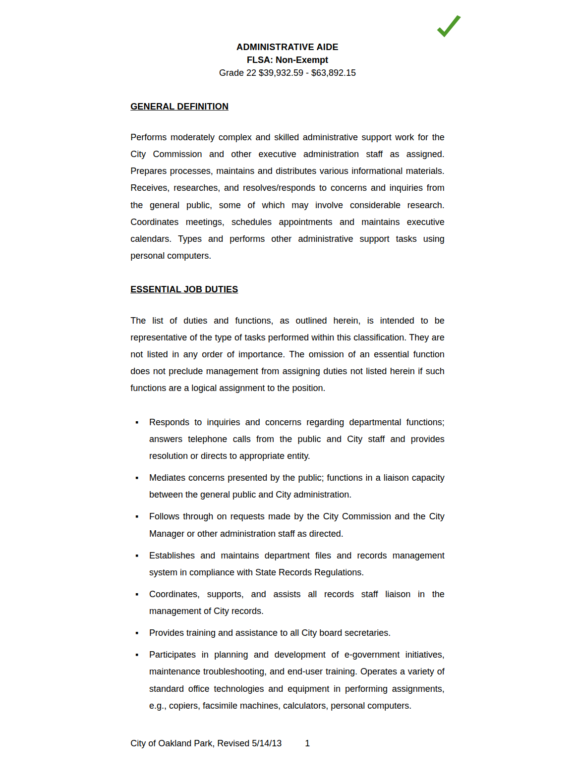ADMINISTRATIVE AIDE
FLSA: Non-Exempt
Grade 22 $39,932.59 - $63,892.15
GENERAL DEFINITION
Performs moderately complex and skilled administrative support work for the City Commission and other executive administration staff as assigned. Prepares processes, maintains and distributes various informational materials. Receives, researches, and resolves/responds to concerns and inquiries from the general public, some of which may involve considerable research. Coordinates meetings, schedules appointments and maintains executive calendars. Types and performs other administrative support tasks using personal computers.
ESSENTIAL JOB DUTIES
The list of duties and functions, as outlined herein, is intended to be representative of the type of tasks performed within this classification. They are not listed in any order of importance. The omission of an essential function does not preclude management from assigning duties not listed herein if such functions are a logical assignment to the position.
Responds to inquiries and concerns regarding departmental functions; answers telephone calls from the public and City staff and provides resolution or directs to appropriate entity.
Mediates concerns presented by the public; functions in a liaison capacity between the general public and City administration.
Follows through on requests made by the City Commission and the City Manager or other administration staff as directed.
Establishes and maintains department files and records management system in compliance with State Records Regulations.
Coordinates, supports, and assists all records staff liaison in the management of City records.
Provides training and assistance to all City board secretaries.
Participates in planning and development of e-government initiatives, maintenance troubleshooting, and end-user training. Operates a variety of standard office technologies and equipment in performing assignments, e.g., copiers, facsimile machines, calculators, personal computers.
City of Oakland Park, Revised 5/14/13 1